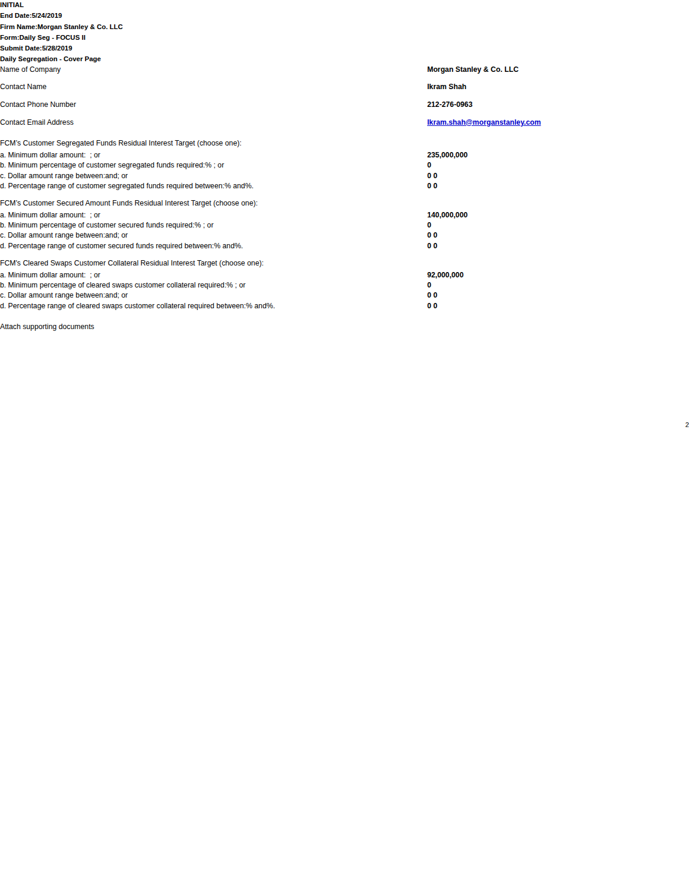INITIAL
End Date:5/24/2019
Firm Name:Morgan Stanley & Co. LLC
Form:Daily Seg - FOCUS II
Submit Date:5/28/2019
Daily Segregation - Cover Page
| Name of Company | Morgan Stanley & Co. LLC |
| Contact Name | Ikram Shah |
| Contact Phone Number | 212-276-0963 |
| Contact Email Address | Ikram.shah@morganstanley.com |
| FCM’s Customer Segregated Funds Residual Interest Target (choose one): |
| a. Minimum dollar amount: ; or | 235,000,000 |
| b. Minimum percentage of customer segregated funds required:% ; or | 0 |
| c. Dollar amount range between:and; or | 0 0 |
| d. Percentage range of customer segregated funds required between:% and%. | 0 0 |
| FCM’s Customer Secured Amount Funds Residual Interest Target (choose one): |
| a. Minimum dollar amount: ; or | 140,000,000 |
| b. Minimum percentage of customer secured funds required:% ; or | 0 |
| c. Dollar amount range between:and; or | 0 0 |
| d. Percentage range of customer secured funds required between:% and%. | 0 0 |
| FCM's Cleared Swaps Customer Collateral Residual Interest Target (choose one): |
| a. Minimum dollar amount: ; or | 92,000,000 |
| b. Minimum percentage of cleared swaps customer collateral required:% ; or | 0 |
| c. Dollar amount range between:and; or | 0 0 |
| d. Percentage range of cleared swaps customer collateral required between:% and%. | 0 0 |
Attach supporting documents
2